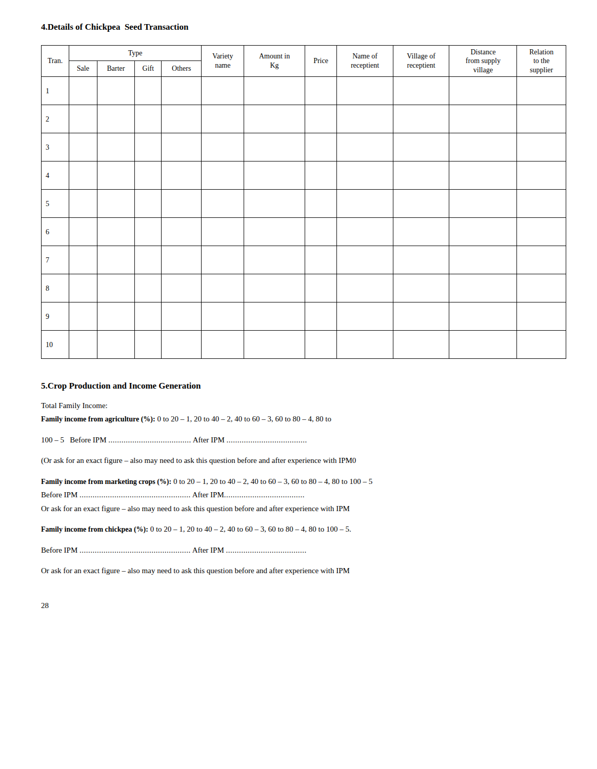4.Details of Chickpea Seed Transaction
| Tran. | Type | Variety name | Amount in Kg | Price | Name of receptient | Village of receptient | Distance from supply village | Relation to the supplier |
| --- | --- | --- | --- | --- | --- | --- | --- | --- |
| Sale | Barter | Gift | Others |
| 1 | | | | | | | | | | | |
| 2 | | | | | | | | | | | |
| 3 | | | | | | | | | | | |
| 4 | | | | | | | | | | | |
| 5 | | | | | | | | | | | |
| 6 | | | | | | | | | | | |
| 7 | | | | | | | | | | | |
| 8 | | | | | | | | | | | |
| 9 | | | | | | | | | | | |
| 10 | | | | | | | | | | | |
5.Crop Production and Income Generation
Total Family Income:
Family income from agriculture (%): 0 to 20 – 1, 20 to 40 – 2, 40 to 60 – 3, 60 to 80 – 4, 80 to
100 – 5 Before IPM ...................................... After IPM .....................................
(Or ask for an exact figure – also may need to ask this question before and after experience with IPM0
Family income from marketing crops (%): 0 to 20 – 1, 20 to 40 – 2, 40 to 60 – 3, 60 to 80 – 4, 80 to 100 – 5
Before IPM ................................................... After IPM.....................................
Or ask for an exact figure – also may need to ask this question before and after experience with IPM
Family income from chickpea (%): 0 to 20 – 1, 20 to 40 – 2, 40 to 60 – 3, 60 to 80 – 4, 80 to 100 – 5.
Before IPM ................................................... After IPM .....................................
Or ask for an exact figure – also may need to ask this question before and after experience with IPM
28